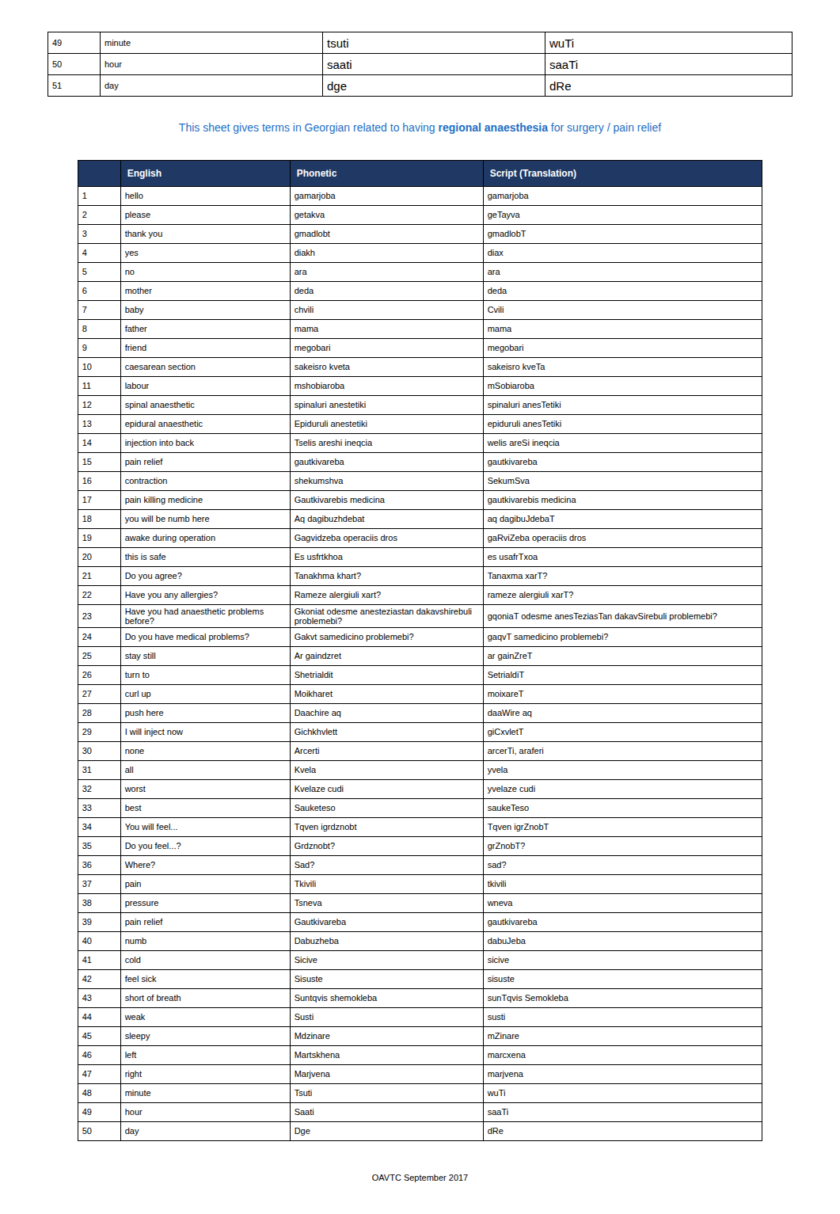| 49 | minute | tsuti | wuTi |
| 50 | hour | saati | saaTi |
| 51 | day | dge | dRe |
This sheet gives terms in Georgian related to having regional anaesthesia for surgery / pain relief
| | English | Phonetic | Script (Translation) |
| --- | --- | --- | --- |
| 1 | hello | gamarjoba | gamarjoba |
| 2 | please | getakva | geTayva |
| 3 | thank you | gmadlobt | gmadlobT |
| 4 | yes | diakh | diax |
| 5 | no | ara | ara |
| 6 | mother | deda | deda |
| 7 | baby | chvili | Cvili |
| 8 | father | mama | mama |
| 9 | friend | megobari | megobari |
| 10 | caesarean section | sakeisro kveta | sakeisro kveTa |
| 11 | labour | mshobiaroba | mSobiaroba |
| 12 | spinal anaesthetic | spinaluri anestetiki | spinaluri anesTetiki |
| 13 | epidural anaesthetic | Epiduruli anestetiki | epiduruli anesTetiki |
| 14 | injection into back | Tselis areshi ineqcia | welis areSi ineqcia |
| 15 | pain relief | gautkivareba | gautkivareba |
| 16 | contraction | shekumshva | SekumSva |
| 17 | pain killing medicine | Gautkivarebis medicina | gautkivarebis medicina |
| 18 | you will be numb here | Aq dagibuzhdebat | aq dagibuJdebaT |
| 19 | awake during operation | Gagvidzeba operaciis dros | gaRviZeba operaciis dros |
| 20 | this is safe | Es usfrtkhoa | es usafrTxoa |
| 21 | Do you agree? | Tanakhma khart? | Tanaxma xarT? |
| 22 | Have you any allergies? | Rameze alergiuli xart? | rameze alergiuli xarT? |
| 23 | Have you had anaesthetic problems before? | Gkoniat odesme anesteziastan dakavshirebuli problemebi? | gqoniaT odesme anesTeziasTan dakavSirebuli problemebi? |
| 24 | Do you have medical problems? | Gakvt samedicino problemebi? | gaqvT samedicino problemebi? |
| 25 | stay still | Ar gaindzret | ar gainZreT |
| 26 | turn to | Shetrialdit | SetrialdiT |
| 27 | curl up | Moikharet | moixareT |
| 28 | push here | Daachire aq | daaWire aq |
| 29 | I will inject now | Gichkhvlett | giCxvletT |
| 30 | none | Arcerti | arcerTi, araferi |
| 31 | all | Kvela | yvela |
| 32 | worst | Kvelaze cudi | yvelaze cudi |
| 33 | best | Sauketeso | saukeTeso |
| 34 | You will feel... | Tqven igrdznobt | Tqven igrZnobT |
| 35 | Do you feel...? | Grdznobt? | grZnobT? |
| 36 | Where? | Sad? | sad? |
| 37 | pain | Tkivili | tkivili |
| 38 | pressure | Tsneva | wneva |
| 39 | pain relief | Gautkivareba | gautkivareba |
| 40 | numb | Dabuzheba | dabuJeba |
| 41 | cold | Sicive | sicive |
| 42 | feel sick | Sisuste | sisuste |
| 43 | short of breath | Suntqvis shemokleba | sunTqvis Semokleba |
| 44 | weak | Susti | susti |
| 45 | sleepy | Mdzinare | mZinare |
| 46 | left | Martskhena | marcxena |
| 47 | right | Marjvena | marjvena |
| 48 | minute | Tsuti | wuTi |
| 49 | hour | Saati | saaTi |
| 50 | day | Dge | dRe |
OAVTC September 2017